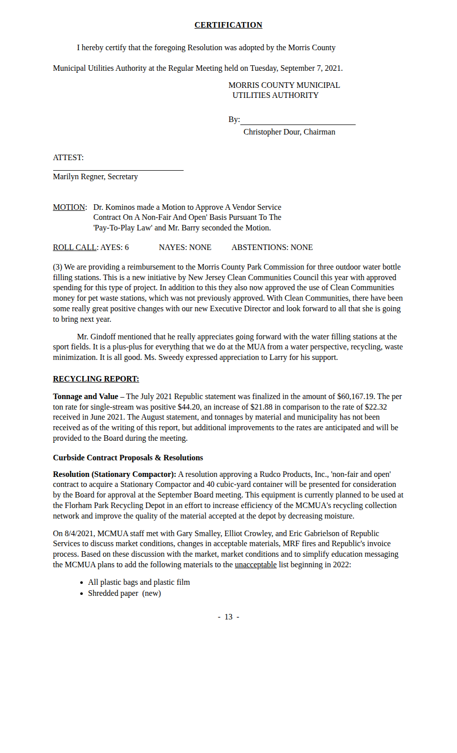CERTIFICATION
I hereby certify that the foregoing Resolution was adopted by the Morris County
Municipal Utilities Authority at the Regular Meeting held on Tuesday, September 7, 2021.
MORRIS COUNTY MUNICIPAL
UTILITIES AUTHORITY
By:
Christopher Dour, Chairman
ATTEST:
Marilyn Regner, Secretary
| MOTION : | Dr. Kominos made a Motion to Approve A Vendor Service Contract On A Non-Fair And Open' Basis Pursuant To The 'Pay-To-Play Law' and Mr. Barry seconded the Motion. |
ROLL CALL: AYES: 6 NAYES: NONE ABSTENTIONS: NONE
(3) We are providing a reimbursement to the Morris County Park Commission for three outdoor water bottle filling stations. This is a new initiative by New Jersey Clean Communities Council this year with approved spending for this type of project. In addition to this they also now approved the use of Clean Communities money for pet waste stations, which was not previously approved. With Clean Communities, there have been some really great positive changes with our new Executive Director and look forward to all that she is going to bring next year.
Mr. Gindoff mentioned that he really appreciates going forward with the water filling stations at the sport fields. It is a plus-plus for everything that we do at the MUA from a water perspective, recycling, waste minimization. It is all good. Ms. Sweedy expressed appreciation to Larry for his support.
RECYCLING REPORT:
Tonnage and Value – The July 2021 Republic statement was finalized in the amount of $60,167.19. The per ton rate for single-stream was positive $44.20, an increase of $21.88 in comparison to the rate of $22.32 received in June 2021. The August statement, and tonnages by material and municipality has not been received as of the writing of this report, but additional improvements to the rates are anticipated and will be provided to the Board during the meeting.
Curbside Contract Proposals & Resolutions
Resolution (Stationary Compactor): A resolution approving a Rudco Products, Inc., 'non-fair and open' contract to acquire a Stationary Compactor and 40 cubic-yard container will be presented for consideration by the Board for approval at the September Board meeting. This equipment is currently planned to be used at the Florham Park Recycling Depot in an effort to increase efficiency of the MCMUA's recycling collection network and improve the quality of the material accepted at the depot by decreasing moisture.
On 8/4/2021, MCMUA staff met with Gary Smalley, Elliot Crowley, and Eric Gabrielson of Republic Services to discuss market conditions, changes in acceptable materials, MRF fires and Republic's invoice process. Based on these discussion with the market, market conditions and to simplify education messaging the MCMUA plans to add the following materials to the unacceptable list beginning in 2022:
All plastic bags and plastic film
Shredded paper (new)
- 13 -